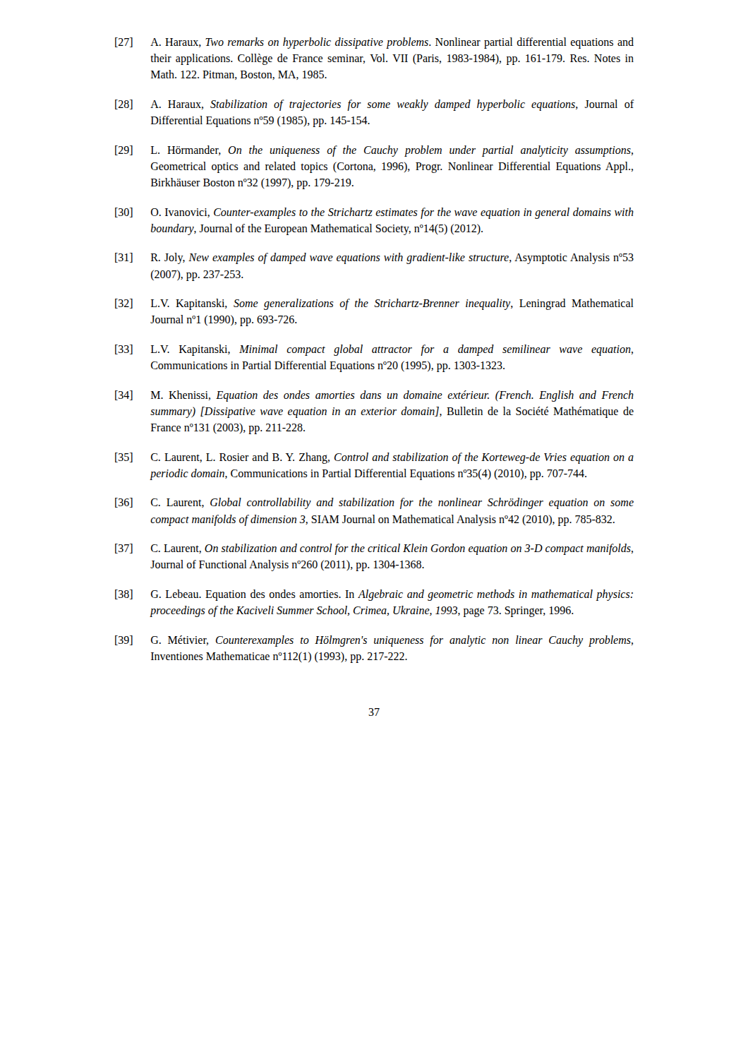[27] A. Haraux, Two remarks on hyperbolic dissipative problems. Nonlinear partial differential equations and their applications. Collège de France seminar, Vol. VII (Paris, 1983-1984), pp. 161-179. Res. Notes in Math. 122. Pitman, Boston, MA, 1985.
[28] A. Haraux, Stabilization of trajectories for some weakly damped hyperbolic equations, Journal of Differential Equations nº59 (1985), pp. 145-154.
[29] L. Hörmander, On the uniqueness of the Cauchy problem under partial analyticity assumptions, Geometrical optics and related topics (Cortona, 1996), Progr. Nonlinear Differential Equations Appl., Birkhäuser Boston nº32 (1997), pp. 179-219.
[30] O. Ivanovici, Counter-examples to the Strichartz estimates for the wave equation in general domains with boundary, Journal of the European Mathematical Society, nº14(5) (2012).
[31] R. Joly, New examples of damped wave equations with gradient-like structure, Asymptotic Analysis nº53 (2007), pp. 237-253.
[32] L.V. Kapitanski, Some generalizations of the Strichartz-Brenner inequality, Leningrad Mathematical Journal nº1 (1990), pp. 693-726.
[33] L.V. Kapitanski, Minimal compact global attractor for a damped semilinear wave equation, Communications in Partial Differential Equations nº20 (1995), pp. 1303-1323.
[34] M. Khenissi, Equation des ondes amorties dans un domaine extérieur. (French. English and French summary) [Dissipative wave equation in an exterior domain], Bulletin de la Société Mathématique de France nº131 (2003), pp. 211-228.
[35] C. Laurent, L. Rosier and B. Y. Zhang, Control and stabilization of the Korteweg-de Vries equation on a periodic domain, Communications in Partial Differential Equations nº35(4) (2010), pp. 707-744.
[36] C. Laurent, Global controllability and stabilization for the nonlinear Schrödinger equation on some compact manifolds of dimension 3, SIAM Journal on Mathematical Analysis nº42 (2010), pp. 785-832.
[37] C. Laurent, On stabilization and control for the critical Klein Gordon equation on 3-D compact manifolds, Journal of Functional Analysis nº260 (2011), pp. 1304-1368.
[38] G. Lebeau. Equation des ondes amorties. In Algebraic and geometric methods in mathematical physics: proceedings of the Kaciveli Summer School, Crimea, Ukraine, 1993, page 73. Springer, 1996.
[39] G. Métivier, Counterexamples to Hölmgren's uniqueness for analytic non linear Cauchy problems, Inventiones Mathematicae nº112(1) (1993), pp. 217-222.
37